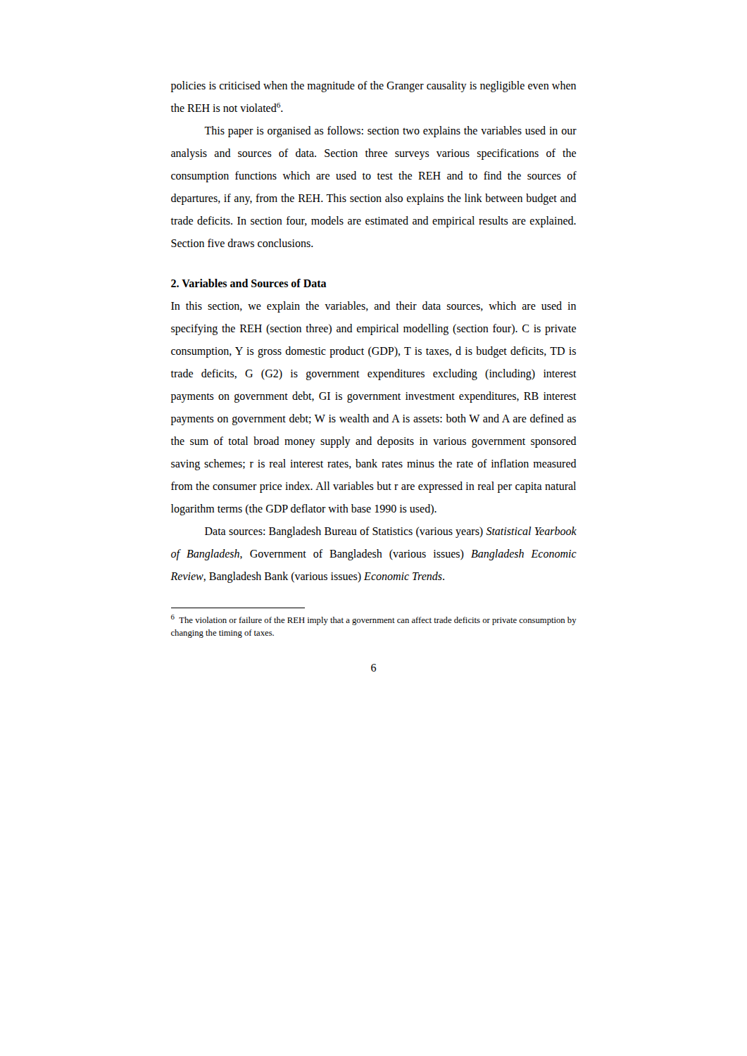policies is criticised when the magnitude of the Granger causality is negligible even when the REH is not violated6.
This paper is organised as follows: section two explains the variables used in our analysis and sources of data. Section three surveys various specifications of the consumption functions which are used to test the REH and to find the sources of departures, if any, from the REH. This section also explains the link between budget and trade deficits. In section four, models are estimated and empirical results are explained. Section five draws conclusions.
2. Variables and Sources of Data
In this section, we explain the variables, and their data sources, which are used in specifying the REH (section three) and empirical modelling (section four). C is private consumption, Y is gross domestic product (GDP), T is taxes, d is budget deficits, TD is trade deficits, G (G2) is government expenditures excluding (including) interest payments on government debt, GI is government investment expenditures, RB interest payments on government debt; W is wealth and A is assets: both W and A are defined as the sum of total broad money supply and deposits in various government sponsored saving schemes; r is real interest rates, bank rates minus the rate of inflation measured from the consumer price index. All variables but r are expressed in real per capita natural logarithm terms (the GDP deflator with base 1990 is used).
Data sources: Bangladesh Bureau of Statistics (various years) Statistical Yearbook of Bangladesh, Government of Bangladesh (various issues) Bangladesh Economic Review, Bangladesh Bank (various issues) Economic Trends.
6 The violation or failure of the REH imply that a government can affect trade deficits or private consumption by changing the timing of taxes.
6